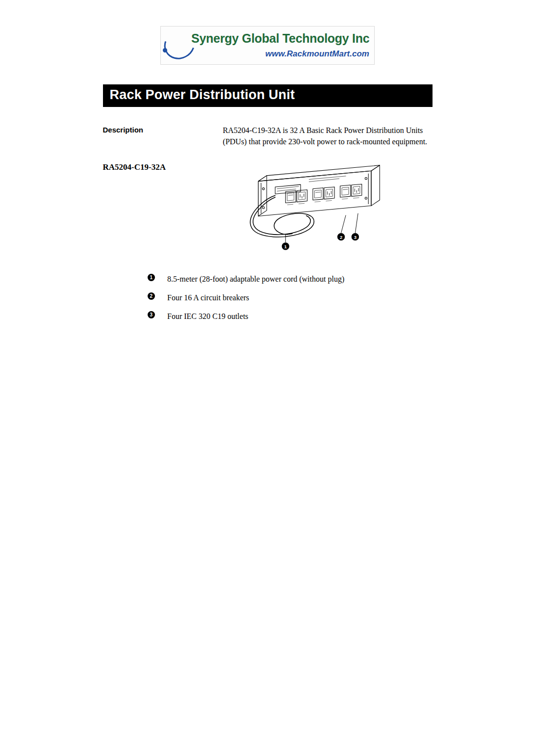Synergy Global Technology Inc
www.RackmountMart.com
Rack Power Distribution Unit
Description
RA5204-C19-32A is 32 A Basic Rack Power Distribution Units (PDUs) that provide 230-volt power to rack-mounted equipment.
RA5204-C19-32A
1 2 3
18.5-meter (28-foot) adaptable power cord (without plug)
2 Four 16 A circuit breakers
3 Four IEC 320 C19 outlets